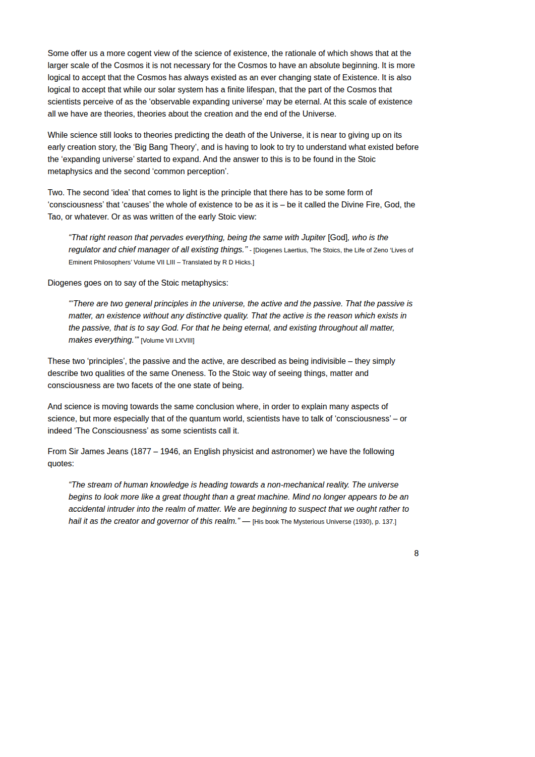Some offer us a more cogent view of the science of existence, the rationale of which shows that at the larger scale of the Cosmos it is not necessary for the Cosmos to have an absolute beginning. It is more logical to accept that the Cosmos has always existed as an ever changing state of Existence. It is also logical to accept that while our solar system has a finite lifespan, that the part of the Cosmos that scientists perceive of as the ‘observable expanding universe’ may be eternal. At this scale of existence all we have are theories, theories about the creation and the end of the Universe.
While science still looks to theories predicting the death of the Universe, it is near to giving up on its early creation story, the ‘Big Bang Theory’, and is having to look to try to understand what existed before the ‘expanding universe’ started to expand. And the answer to this is to be found in the Stoic metaphysics and the second ‘common perception’.
Two. The second ‘idea’ that comes to light is the principle that there has to be some form of ‘consciousness’ that ‘causes’ the whole of existence to be as it is – be it called the Divine Fire, God, the Tao, or whatever. Or as was written of the early Stoic view:
“That right reason that pervades everything, being the same with Jupiter [God], who is the regulator and chief manager of all existing things.’’ - [Diogenes Laertius, The Stoics, the Life of Zeno ‘Lives of Eminent Philosophers’ Volume VII LIII – Translated by R D Hicks.]
Diogenes goes on to say of the Stoic metaphysics:
“‘There are two general principles in the universe, the active and the passive. That the passive is matter, an existence without any distinctive quality. That the active is the reason which exists in the passive, that is to say God. For that he being eternal, and existing throughout all matter, makes everything.’” [Volume VII LXVIII]
These two ‘principles’, the passive and the active, are described as being indivisible – they simply describe two qualities of the same Oneness. To the Stoic way of seeing things, matter and consciousness are two facets of the one state of being.
And science is moving towards the same conclusion where, in order to explain many aspects of science, but more especially that of the quantum world, scientists have to talk of ‘consciousness’ – or indeed ‘The Consciousness’ as some scientists call it.
From Sir James Jeans (1877 – 1946, an English physicist and astronomer) we have the following quotes:
“The stream of human knowledge is heading towards a non-mechanical reality. The universe begins to look more like a great thought than a great machine. Mind no longer appears to be an accidental intruder into the realm of matter. We are beginning to suspect that we ought rather to hail it as the creator and governor of this realm.” — [His book The Mysterious Universe (1930), p. 137.]
8